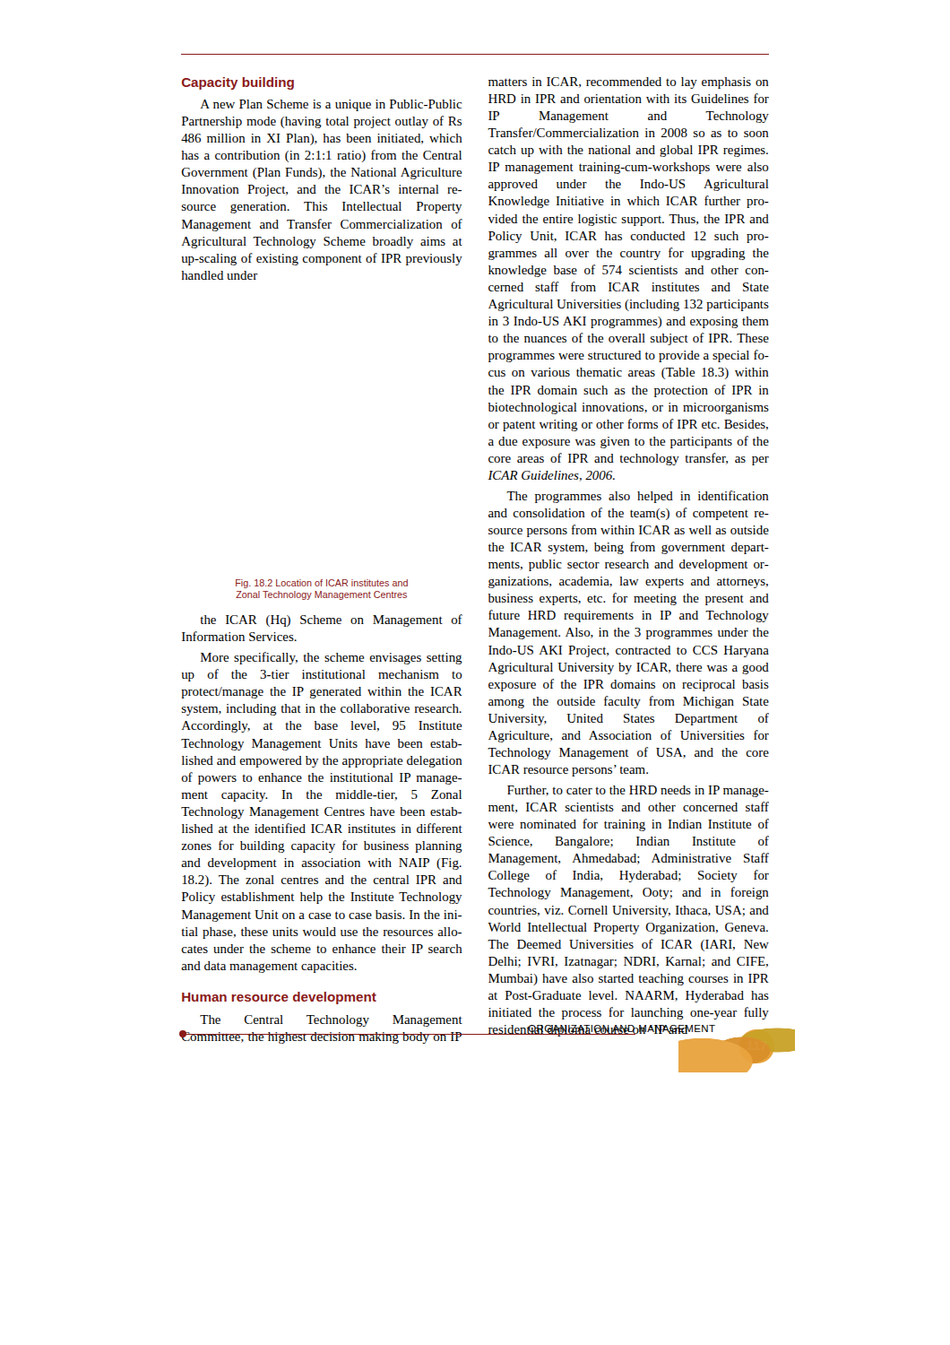Capacity building
A new Plan Scheme is a unique in Public-Public Partnership mode (having total project outlay of Rs 486 million in XI Plan), has been initiated, which has a contribution (in 2:1:1 ratio) from the Central Government (Plan Funds), the National Agriculture Innovation Project, and the ICAR’s internal resource generation. This Intellectual Property Management and Transfer Commercialization of Agricultural Technology Scheme broadly aims at up-scaling of existing component of IPR previously handled under
Fig. 18.2 Location of ICAR institutes and
Zonal Technology Management Centres
the ICAR (Hq) Scheme on Management of Information Services.
More specifically, the scheme envisages setting up of the 3-tier institutional mechanism to protect/manage the IP generated within the ICAR system, including that in the collaborative research. Accordingly, at the base level, 95 Institute Technology Management Units have been established and empowered by the appropriate delegation of powers to enhance the institutional IP management capacity. In the middle-tier, 5 Zonal Technology Management Centres have been established at the identified ICAR institutes in different zones for building capacity for business planning and development in association with NAIP (Fig. 18.2). The zonal centres and the central IPR and Policy establishment help the Institute Technology Management Unit on a case to case basis. In the initial phase, these units would use the resources allocates under the scheme to enhance their IP search and data management capacities.
Human resource development
The Central Technology Management Committee, the highest decision making body on IP matters in ICAR, recommended to lay emphasis on HRD in IPR and orientation with its Guidelines for IP Management and Technology Transfer/Commercialization in 2008 so as to soon catch up with the national and global IPR regimes. IP management training-cum-workshops were also approved under the Indo-US Agricultural Knowledge Initiative in which ICAR further provided the entire logistic support. Thus, the IPR and Policy Unit, ICAR has conducted 12 such programmes all over the country for upgrading the knowledge base of 574 scientists and other concerned staff from ICAR institutes and State Agricultural Universities (including 132 participants in 3 Indo-US AKI programmes) and exposing them to the nuances of the overall subject of IPR. These programmes were structured to provide a special focus on various thematic areas (Table 18.3) within the IPR domain such as the protection of IPR in biotechnological innovations, or in microorganisms or patent writing or other forms of IPR etc. Besides, a due exposure was given to the participants of the core areas of IPR and technology transfer, as per ICAR Guidelines, 2006.
The programmes also helped in identification and consolidation of the team(s) of competent resource persons from within ICAR as well as outside the ICAR system, being from government departments, public sector research and development organizations, academia, law experts and attorneys, business experts, etc. for meeting the present and future HRD requirements in IP and Technology Management. Also, in the 3 programmes under the Indo-US AKI Project, contracted to CCS Haryana Agricultural University by ICAR, there was a good exposure of the IPR domains on reciprocal basis among the outside faculty from Michigan State University, United States Department of Agriculture, and Association of Universities for Technology Management of USA, and the core ICAR resource persons’ team.
Further, to cater to the HRD needs in IP management, ICAR scientists and other concerned staff were nominated for training in Indian Institute of Science, Bangalore; Indian Institute of Management, Ahmedabad; Administrative Staff College of India, Hyderabad; Society for Technology Management, Ooty; and in foreign countries, viz. Cornell University, Ithaca, USA; and World Intellectual Property Organization, Geneva. The Deemed Universities of ICAR (IARI, New Delhi; IVRI, Izatnagar; NDRI, Karnal; and CIFE, Mumbai) have also started teaching courses in IPR at Post-Graduate level. NAARM, Hyderabad has initiated the process for launching one-year fully residential diploma course on ‘IP and
ORGANIZATION AND MANAGEMENT
117